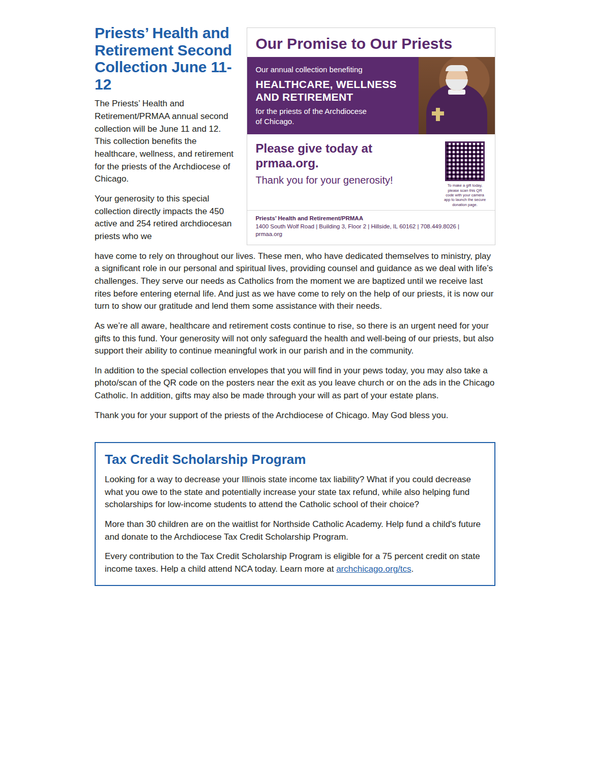Priests’ Health and Retirement Second Collection June 11-12
The Priests’ Health and Retirement/PRMAA annual second collection will be June 11 and 12. This collection benefits the healthcare, wellness, and retirement for the priests of the Archdiocese of Chicago.
Your generosity to this special collection directly impacts the 450 active and 254 retired archdiocesan priests who we
Our Promise to Our Priests
Our annual collection benefiting
Healthcare, Wellness
and Retirement
for the priests of the Archdiocese
of Chicago.
Please give today at prmaa.org.
Thank you for your generosity!
To make a gift today, please scan this QR code with your camera app to launch the secure donation page.
Priests’ Health and Retirement/PRMAA
1400 South Wolf Road | Building 3, Floor 2 | Hillside, IL 60162 | 708.449.8026 | prmaa.org
have come to rely on throughout our lives. These men, who have dedicated themselves to ministry, play a significant role in our personal and spiritual lives, providing counsel and guidance as we deal with life’s challenges. They serve our needs as Catholics from the moment we are baptized until we receive last rites before entering eternal life. And just as we have come to rely on the help of our priests, it is now our turn to show our gratitude and lend them some assistance with their needs.
As we’re all aware, healthcare and retirement costs continue to rise, so there is an urgent need for your gifts to this fund. Your generosity will not only safeguard the health and well-being of our priests, but also support their ability to continue meaningful work in our parish and in the community.
In addition to the special collection envelopes that you will find in your pews today, you may also take a photo/scan of the QR code on the posters near the exit as you leave church or on the ads in the Chicago Catholic. In addition, gifts may also be made through your will as part of your estate plans.
Thank you for your support of the priests of the Archdiocese of Chicago. May God bless you.
Tax Credit Scholarship Program
Looking for a way to decrease your Illinois state income tax liability? What if you could decrease what you owe to the state and potentially increase your state tax refund, while also helping fund scholarships for low-income students to attend the Catholic school of their choice?
More than 30 children are on the waitlist for Northside Catholic Academy. Help fund a child's future and donate to the Archdiocese Tax Credit Scholarship Program.
Every contribution to the Tax Credit Scholarship Program is eligible for a 75 percent credit on state income taxes. Help a child attend NCA today. Learn more at archchicago.org/tcs.